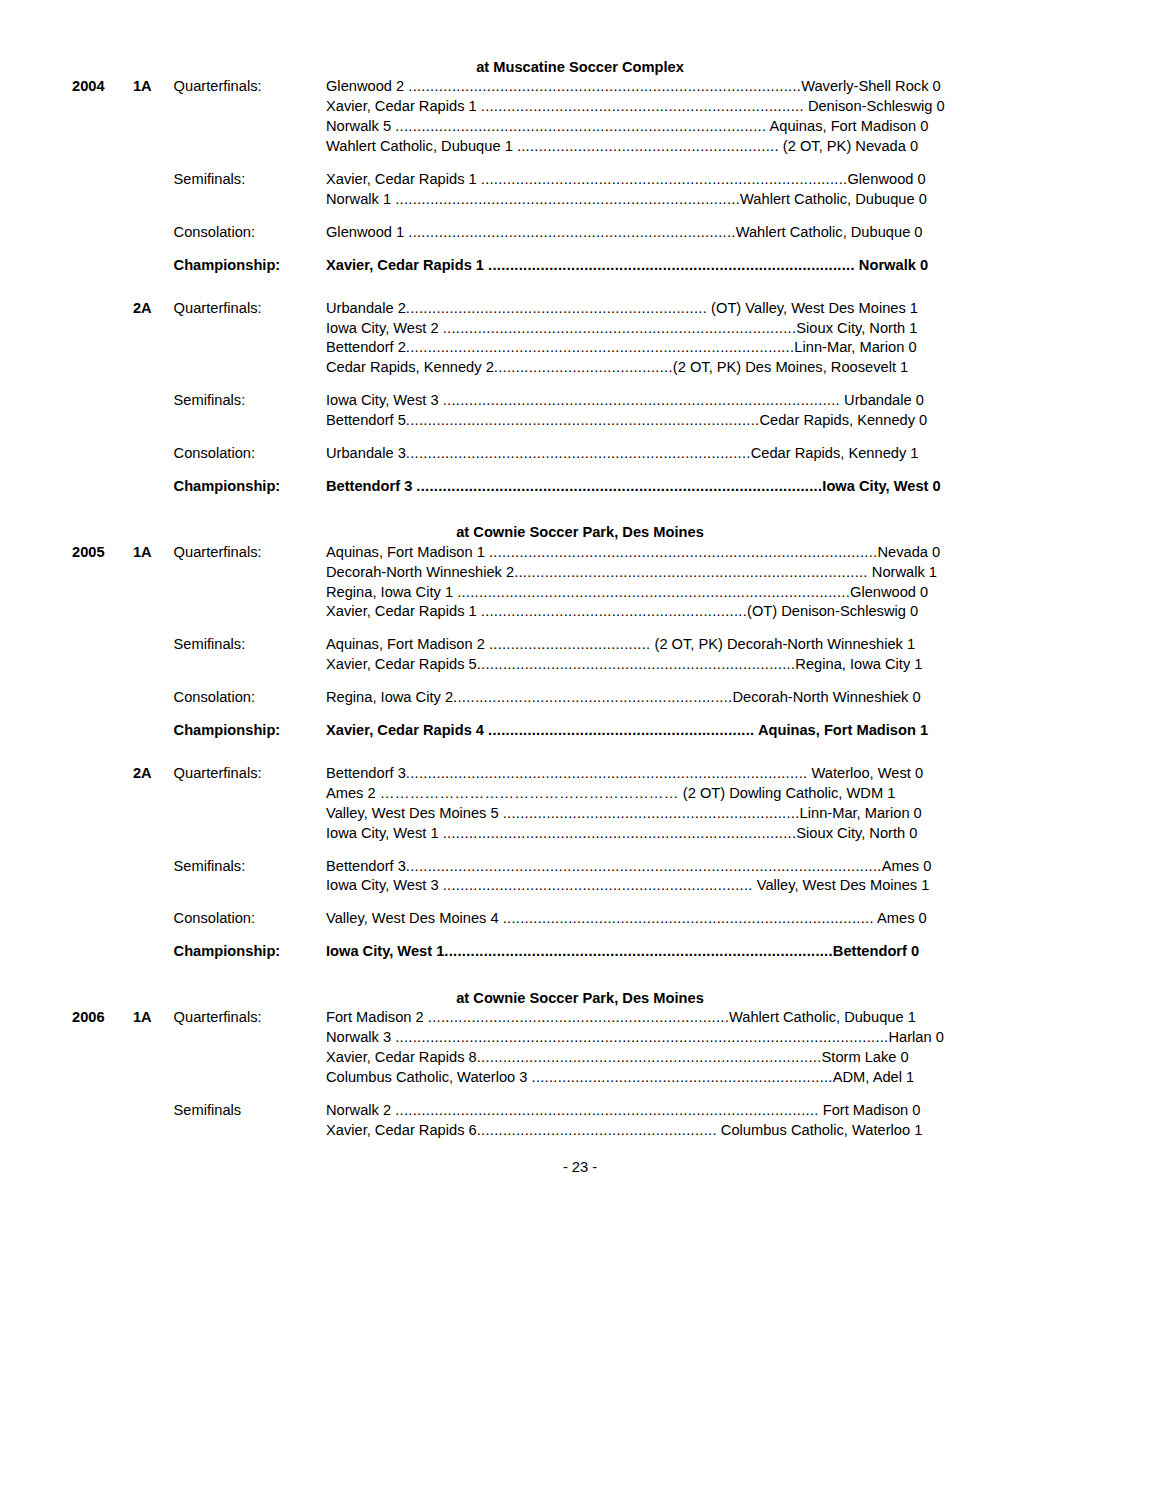at Muscatine Soccer Complex
| 2004 | 1A | Quarterfinals: | Glenwood 2 .......................................................................................... Waverly-Shell Rock 0 |
| | | | Xavier, Cedar Rapids 1 .......................................................................... Denison-Schleswig 0 |
| | | | Norwalk 5 ..................................................................................... Aquinas, Fort Madison 0 |
| | | | Wahlert Catholic, Dubuque 1 ............................................................ (2 OT, PK) Nevada 0 |
| | | Semifinals: | Xavier, Cedar Rapids 1 .................................................................................... Glenwood 0 |
| | | | Norwalk 1 ............................................................................... Wahlert Catholic, Dubuque 0 |
| | | Consolation: | Glenwood 1 ........................................................................... Wahlert Catholic, Dubuque 0 |
| | | Championship: | Xavier, Cedar Rapids 1 .................................................................................... Norwalk 0 |
| | 2A | Quarterfinals: | Urbandale 2 ..................................................................... (OT) Valley, West Des Moines 1 |
| | | | Iowa City, West 2 ................................................................................. Sioux City, North 1 |
| | | | Bettendorf 2 ......................................................................................... Linn-Mar, Marion 0 |
| | | | Cedar Rapids, Kennedy 2 ......................................... (2 OT, PK) Des Moines, Roosevelt 1 |
| | | Semifinals: | Iowa City, West 3 ........................................................................................... Urbandale 0 |
| | | | Bettendorf 5 ................................................................................. Cedar Rapids, Kennedy 0 |
| | | Consolation: | Urbandale 3 ............................................................................... Cedar Rapids, Kennedy 1 |
| | | Championship: | Bettendorf 3 ............................................................................................. Iowa City, West 0 |
at Cownie Soccer Park, Des Moines
| 2005 | 1A | Quarterfinals: | Aquinas, Fort Madison 1 ......................................................................................... Nevada 0 |
| | | | Decorah-North Winneshiek 2 ................................................................................. Norwalk 1 |
| | | | Regina, Iowa City 1 .......................................................................................... Glenwood 0 |
| | | | Xavier, Cedar Rapids 1 ............................................................. (OT) Denison-Schleswig 0 |
| | | Semifinals: | Aquinas, Fort Madison 2 ..................................... (2 OT, PK) Decorah-North Winneshiek 1 |
| | | | Xavier, Cedar Rapids 5 ......................................................................... Regina, Iowa City 1 |
| | | Consolation: | Regina, Iowa City 2 ................................................................ Decorah-North Winneshiek 0 |
| | | Championship: | Xavier, Cedar Rapids 4 ............................................................. Aquinas, Fort Madison 1 |
| | 2A | Quarterfinals: | Bettendorf 3 ............................................................................................ Waterloo, West 0 |
| | | | Ames 2 …………………………………………………… (2 OT) Dowling Catholic, WDM 1 |
| | | | Valley, West Des Moines 5 .................................................................... Linn-Mar, Marion 0 |
| | | | Iowa City, West 1 ................................................................................. Sioux City, North 0 |
| | | Semifinals: | Bettendorf 3 ............................................................................................................. Ames 0 |
| | | | Iowa City, West 3 ....................................................................... Valley, West Des Moines 1 |
| | | Consolation: | Valley, West Des Moines 4 ..................................................................................... Ames 0 |
| | | Championship: | Iowa City, West 1 ......................................................................................... Bettendorf 0 |
at Cownie Soccer Park, Des Moines
| 2006 | 1A | Quarterfinals: | Fort Madison 2 ..................................................................... Wahlert Catholic, Dubuque 1 |
| | | | Norwalk 3 ................................................................................................................. Harlan 0 |
| | | | Xavier, Cedar Rapids 8 ............................................................................... Storm Lake 0 |
| | | | Columbus Catholic, Waterloo 3 ..................................................................... ADM, Adel 1 |
| | | Semifinals | Norwalk 2 ................................................................................................. Fort Madison 0 |
| | | | Xavier, Cedar Rapids 6 ....................................................... Columbus Catholic, Waterloo 1 |
- 23 -